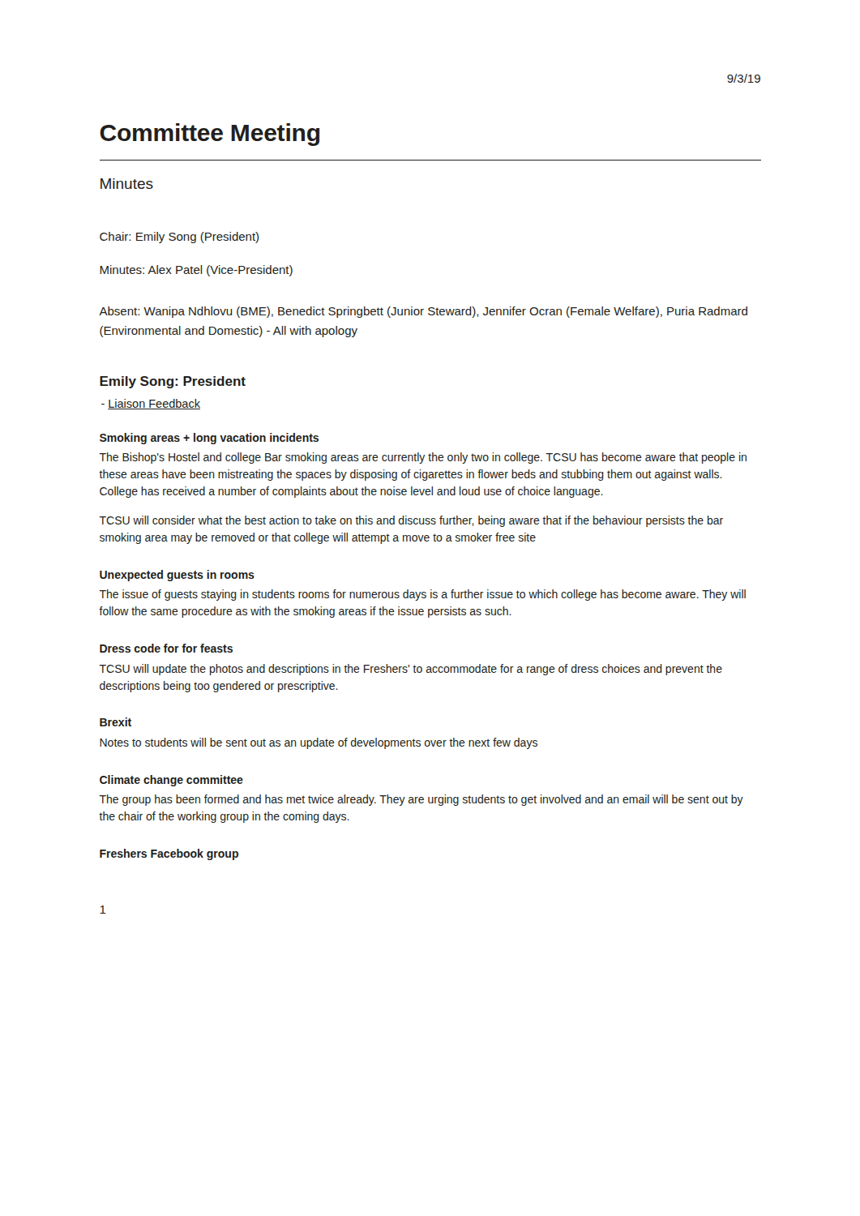9/3/19
Committee Meeting
Minutes
Chair: Emily Song (President)
Minutes: Alex Patel (Vice-President)
Absent: Wanipa Ndhlovu (BME), Benedict Springbett (Junior Steward), Jennifer Ocran (Female Welfare), Puria Radmard (Environmental and Domestic) - All with apology
Emily Song: President
Liaison Feedback
Smoking areas + long vacation incidents
The Bishop's Hostel and college Bar smoking areas are currently the only two in college. TCSU has become aware that people in these areas have been mistreating the spaces by disposing of cigarettes in flower beds and stubbing them out against walls. College has received a number of complaints about the noise level and loud use of choice language.
TCSU will consider what the best action to take on this and discuss further, being aware that if the behaviour persists the bar smoking area may be removed or that college will attempt a move to a smoker free site
Unexpected guests in rooms
The issue of guests staying in students rooms for numerous days is a further issue to which college has become aware. They will follow the same procedure as with the smoking areas if the issue persists as such.
Dress code for for feasts
TCSU will update the photos and descriptions in the Freshers' to accommodate for a range of dress choices and prevent the descriptions being too gendered or prescriptive.
Brexit
Notes to students will be sent out as an update of developments over the next few days
Climate change committee
The group has been formed and has met twice already. They are urging students to get involved and an email will be sent out by the chair of the working group in the coming days.
Freshers Facebook group
1